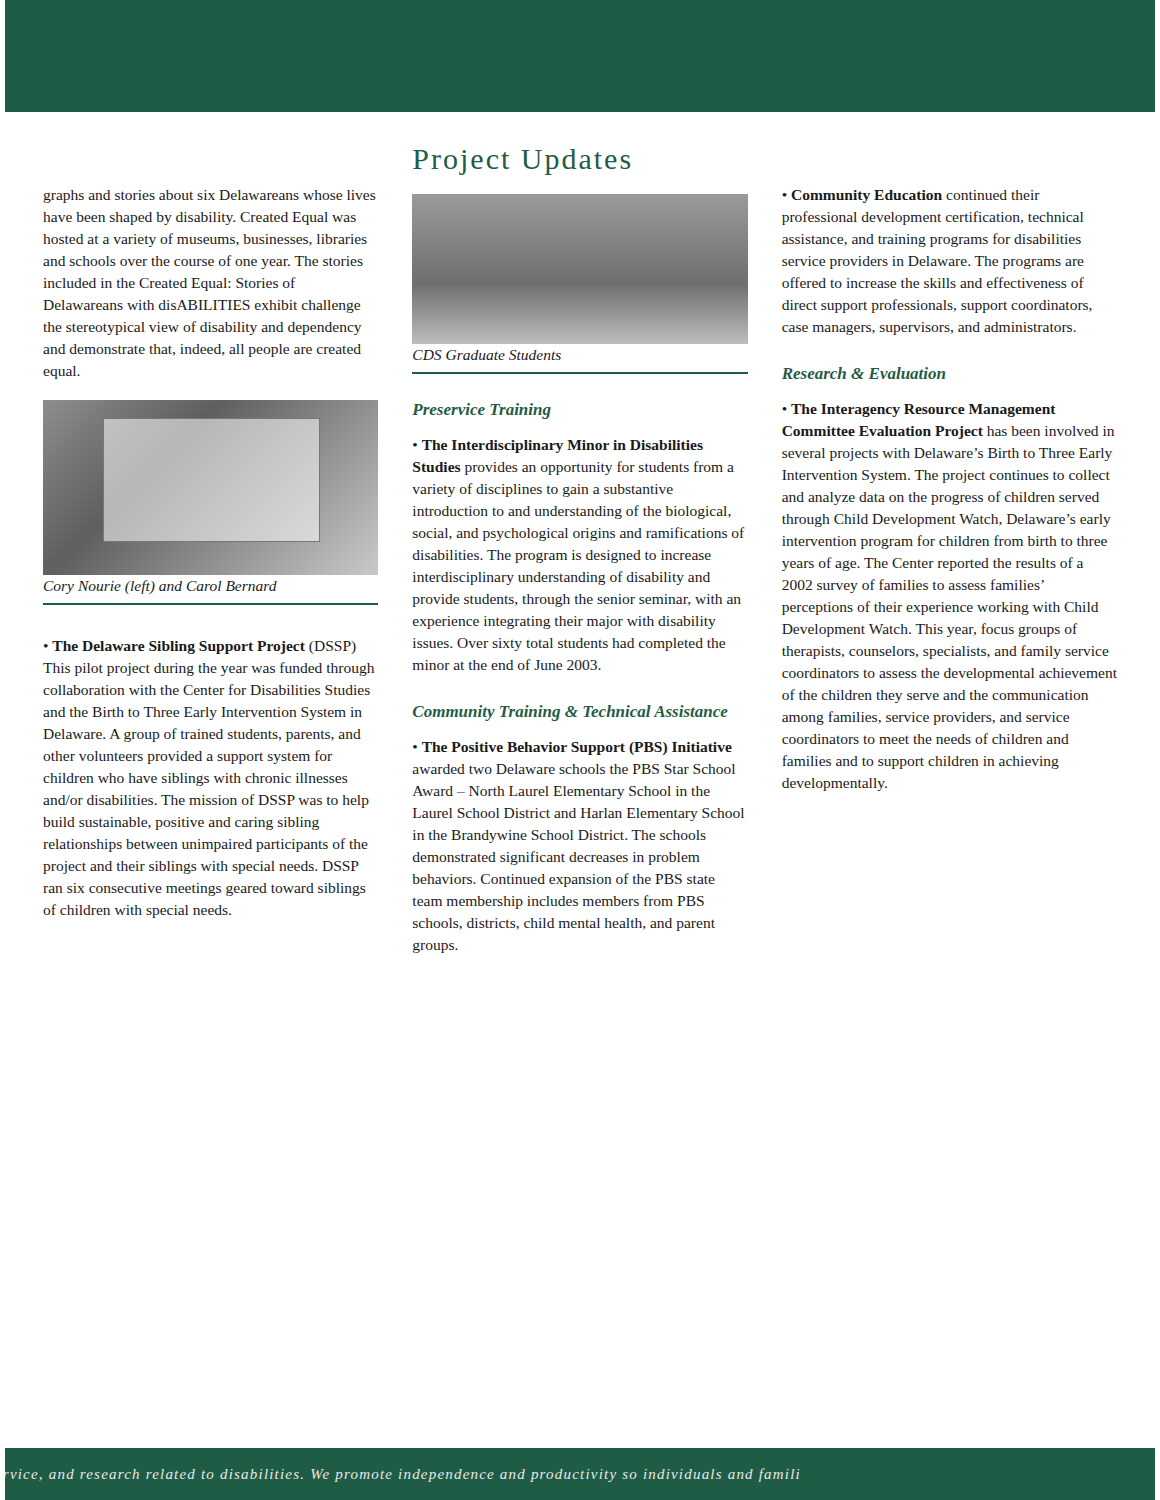graphs and stories about six Delawareans whose lives have been shaped by disability. Created Equal was hosted at a variety of museums, businesses, libraries and schools over the course of one year. The stories included in the Created Equal: Stories of Delawareans with disABILITIES exhibit challenge the stereotypical view of disability and dependency and demonstrate that, indeed, all people are created equal.
Cory Nourie (left) and Carol Bernard
• The Delaware Sibling Support Project (DSSP) This pilot project during the year was funded through collaboration with the Center for Disabilities Studies and the Birth to Three Early Intervention System in Delaware. A group of trained students, parents, and other volunteers provided a support system for children who have siblings with chronic illnesses and/or disabilities. The mission of DSSP was to help build sustainable, positive and caring sibling relationships between unimpaired participants of the project and their siblings with special needs. DSSP ran six consecutive meetings geared toward siblings of children with special needs.
Project Updates
CDS Graduate Students
Preservice Training
• The Interdisciplinary Minor in Disabilities Studies provides an opportunity for students from a variety of disciplines to gain a substantive introduction to and understanding of the biological, social, and psychological origins and ramifications of disabilities. The program is designed to increase interdisciplinary understanding of disability and provide students, through the senior seminar, with an experience integrating their major with disability issues. Over sixty total students had completed the minor at the end of June 2003.
Community Training & Technical Assistance
• The Positive Behavior Support (PBS) Initiative awarded two Delaware schools the PBS Star School Award – North Laurel Elementary School in the Laurel School District and Harlan Elementary School in the Brandywine School District. The schools demonstrated significant decreases in problem behaviors. Continued expansion of the PBS state team membership includes members from PBS schools, districts, child mental health, and parent groups.
• Community Education continued their professional development certification, technical assistance, and training programs for disabilities service providers in Delaware. The programs are offered to increase the skills and effectiveness of direct support professionals, support coordinators, case managers, supervisors, and administrators.
Research & Evaluation
• The Interagency Resource Management Committee Evaluation Project has been involved in several projects with Delaware’s Birth to Three Early Intervention System. The project continues to collect and analyze data on the progress of children served through Child Development Watch, Delaware’s early intervention program for children from birth to three years of age. The Center reported the results of a 2002 survey of families to assess families’ perceptions of their experience working with Child Development Watch. This year, focus groups of therapists, counselors, specialists, and family service coordinators to assess the developmental achievement of the children they serve and the communication among families, service providers, and service coordinators to meet the needs of children and families and to support children in achieving developmentally.
ervice, and research related to disabilities. We promote independence and productivity so individuals and famili